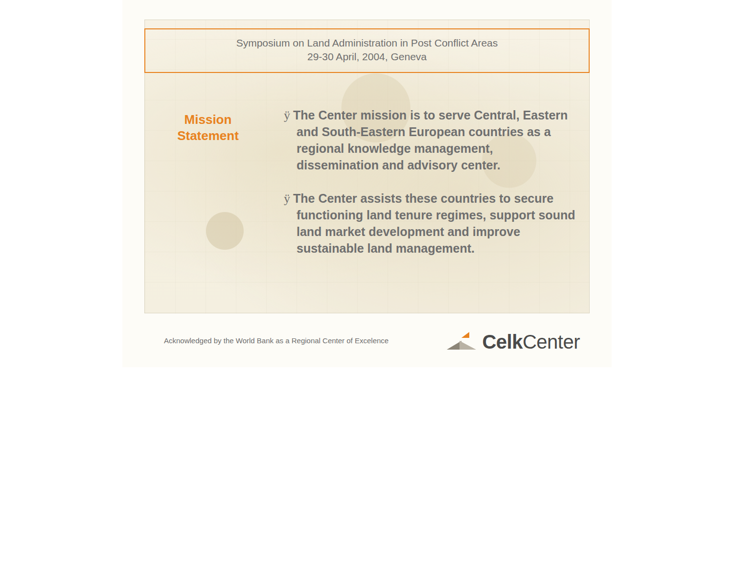Symposium on Land Administration in Post Conflict Areas
29-30 April, 2004, Geneva
Mission
Statement
ÿ The Center mission is to serve Central, Eastern and South-Eastern European countries as a regional knowledge management, dissemination and advisory center.
ÿ The Center assists these countries to secure functioning land tenure regimes, support sound land market development and improve sustainable land management.
Acknowledged by the World Bank as a Regional Center of Excelence
Celk Center